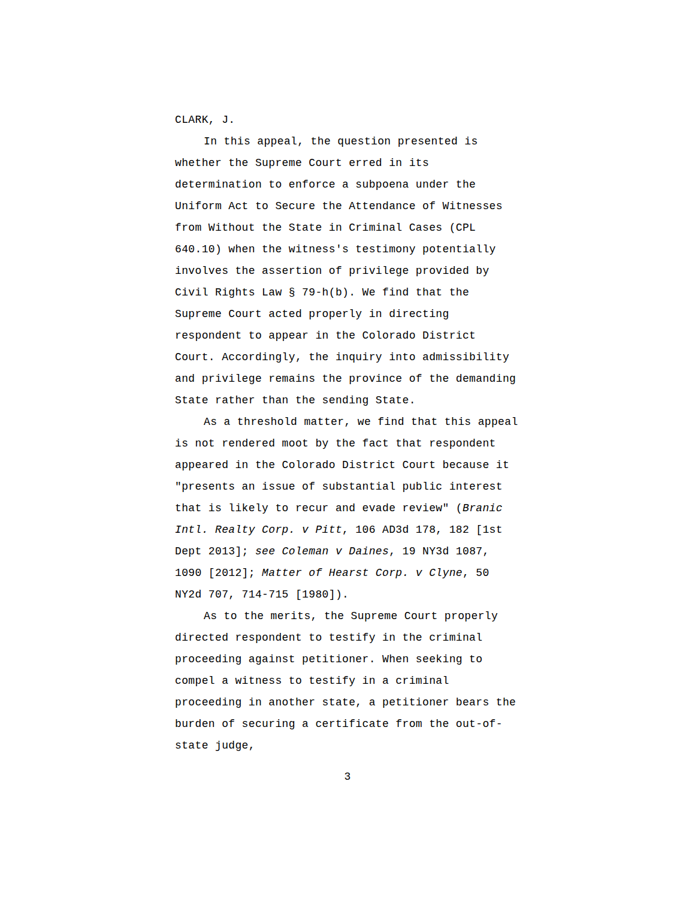CLARK, J.
In this appeal, the question presented is whether the Supreme Court erred in its determination to enforce a subpoena under the Uniform Act to Secure the Attendance of Witnesses from Without the State in Criminal Cases (CPL 640.10) when the witness's testimony potentially involves the assertion of privilege provided by Civil Rights Law § 79-h(b). We find that the Supreme Court acted properly in directing respondent to appear in the Colorado District Court. Accordingly, the inquiry into admissibility and privilege remains the province of the demanding State rather than the sending State.
As a threshold matter, we find that this appeal is not rendered moot by the fact that respondent appeared in the Colorado District Court because it "presents an issue of substantial public interest that is likely to recur and evade review" (Branic Intl. Realty Corp. v Pitt, 106 AD3d 178, 182 [1st Dept 2013]; see Coleman v Daines, 19 NY3d 1087, 1090 [2012]; Matter of Hearst Corp. v Clyne, 50 NY2d 707, 714-715 [1980]).
As to the merits, the Supreme Court properly directed respondent to testify in the criminal proceeding against petitioner. When seeking to compel a witness to testify in a criminal proceeding in another state, a petitioner bears the burden of securing a certificate from the out-of-state judge,
3